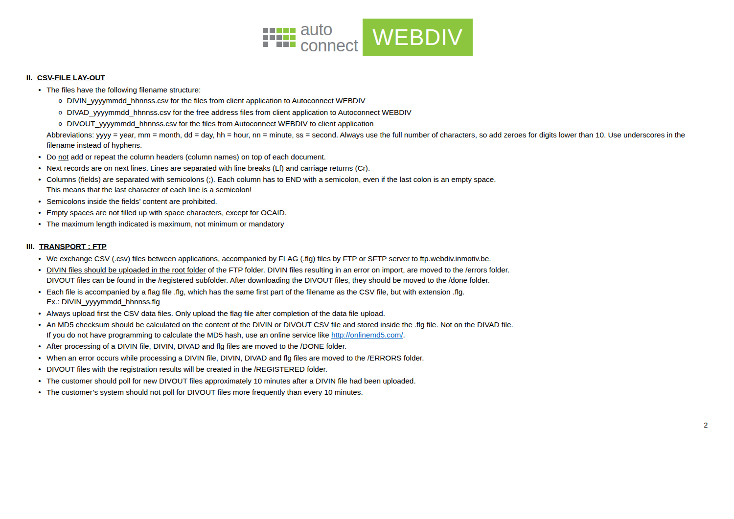auto connect
WEBDIV
II.
CSV-FILE LAY-OUT
The files have the following filename structure:
DIVIN_yyyymmdd_hhnnss.csv for the files from client application to Autoconnect WEBDIV
DIVAD_yyyymmdd_hhnnss.csv for the free address files from client application to Autoconnect WEBDIV
DIVOUT_yyyymmdd_hhnnss.csv for the files from Autoconnect WEBDIV to client application
Abbreviations: yyyy = year, mm = month, dd = day, hh = hour, nn = minute, ss = second. Always use the full number of characters, so add zeroes for digits lower than 10. Use underscores in the filename instead of hyphens.
Do not add or repeat the column headers (column names) on top of each document.
Next records are on next lines. Lines are separated with line breaks (Lf) and carriage returns (Cr).
Columns (fields) are separated with semicolons (;). Each column has to END with a semicolon, even if the last colon is an empty space. This means that the last character of each line is a semicolon!
Semicolons inside the fields’ content are prohibited.
Empty spaces are not filled up with space characters, except for OCAID.
The maximum length indicated is maximum, not minimum or mandatory
III.
TRANSPORT : FTP
We exchange CSV (.csv) files between applications, accompanied by FLAG (.flg) files by FTP or SFTP server to ftp.webdiv.inmotiv.be.
DIVIN files should be uploaded in the root folder of the FTP folder. DIVIN files resulting in an error on import, are moved to the /errors folder. DIVOUT files can be found in the /registered subfolder. After downloading the DIVOUT files, they should be moved to the /done folder.
Each file is accompanied by a flag file .flg, which has the same first part of the filename as the CSV file, but with extension .flg. Ex.: DIVIN_yyyymmdd_hhnnss.flg
Always upload first the CSV data files. Only upload the flag file after completion of the data file upload.
An MD5 checksum should be calculated on the content of the DIVIN or DIVOUT CSV file and stored inside the .flg file. Not on the DIVAD file. If you do not have programming to calculate the MD5 hash, use an online service like http://onlinemd5.com/.
After processing of a DIVIN file, DIVIN, DIVAD and flg files are moved to the /DONE folder.
When an error occurs while processing a DIVIN file, DIVIN, DIVAD and flg files are moved to the /ERRORS folder.
DIVOUT files with the registration results will be created in the /REGISTERED folder.
The customer should poll for new DIVOUT files approximately 10 minutes after a DIVIN file had been uploaded.
The customer’s system should not poll for DIVOUT files more frequently than every 10 minutes.
2